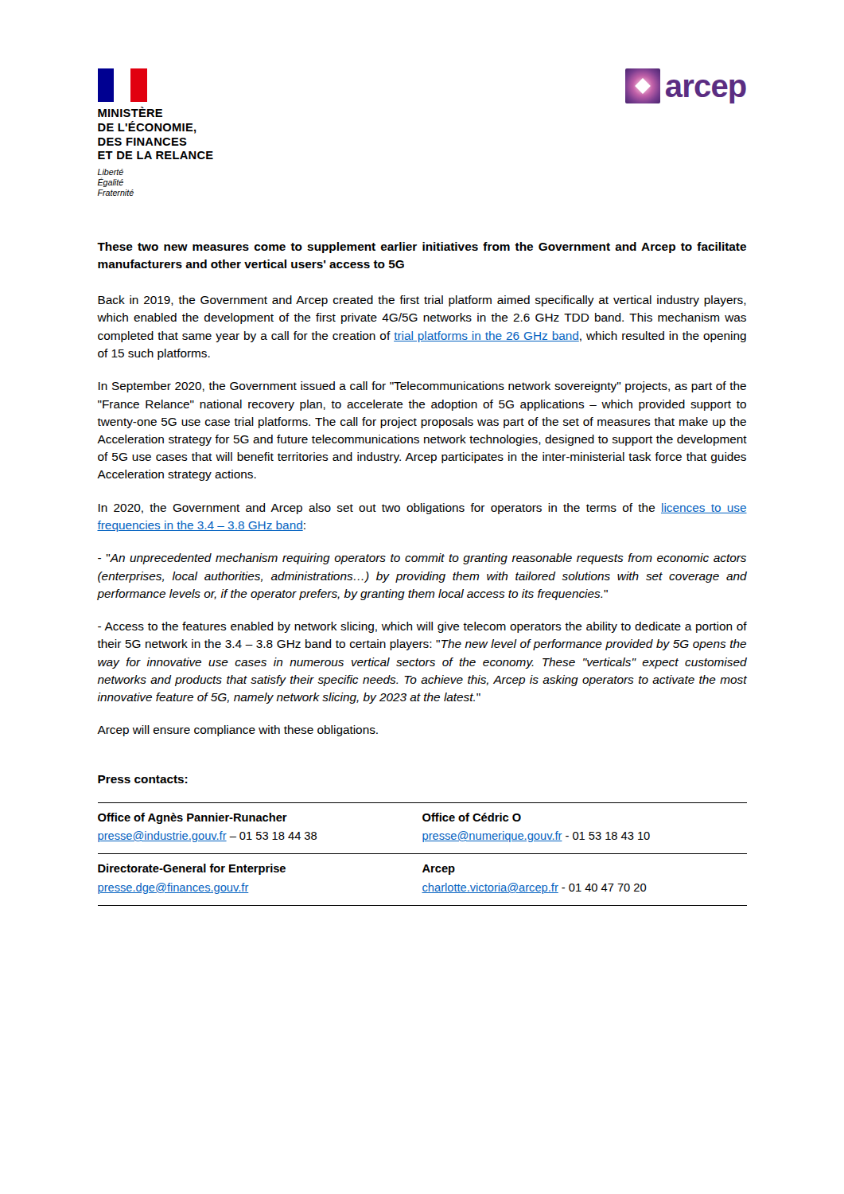MINISTÈRE
DE L'ÉCONOMIE,
DES FINANCES
ET DE LA RELANCE
Liberté
Égalité
Fraternité
arcep
These two new measures come to supplement earlier initiatives from the Government and Arcep to facilitate manufacturers and other vertical users' access to 5G
Back in 2019, the Government and Arcep created the first trial platform aimed specifically at vertical industry players, which enabled the development of the first private 4G/5G networks in the 2.6 GHz TDD band. This mechanism was completed that same year by a call for the creation of trial platforms in the 26 GHz band, which resulted in the opening of 15 such platforms.
In September 2020, the Government issued a call for "Telecommunications network sovereignty" projects, as part of the "France Relance" national recovery plan, to accelerate the adoption of 5G applications – which provided support to twenty-one 5G use case trial platforms. The call for project proposals was part of the set of measures that make up the Acceleration strategy for 5G and future telecommunications network technologies, designed to support the development of 5G use cases that will benefit territories and industry. Arcep participates in the inter-ministerial task force that guides Acceleration strategy actions.
In 2020, the Government and Arcep also set out two obligations for operators in the terms of the licences to use frequencies in the 3.4 – 3.8 GHz band:
- "An unprecedented mechanism requiring operators to commit to granting reasonable requests from economic actors (enterprises, local authorities, administrations…) by providing them with tailored solutions with set coverage and performance levels or, if the operator prefers, by granting them local access to its frequencies."
- Access to the features enabled by network slicing, which will give telecom operators the ability to dedicate a portion of their 5G network in the 3.4 – 3.8 GHz band to certain players: "The new level of performance provided by 5G opens the way for innovative use cases in numerous vertical sectors of the economy. These "verticals" expect customised networks and products that satisfy their specific needs. To achieve this, Arcep is asking operators to activate the most innovative feature of 5G, namely network slicing, by 2023 at the latest."
Arcep will ensure compliance with these obligations.
Press contacts:
| Office of Agnès Pannier-Runacher presse@industrie.gouv.fr – 01 53 18 44 38 | Office of Cédric O presse@numerique.gouv.fr - 01 53 18 43 10 |
| Directorate-General for Enterprise presse.dge@finances.gouv.fr | Arcep charlotte.victoria@arcep.fr - 01 40 47 70 20 |